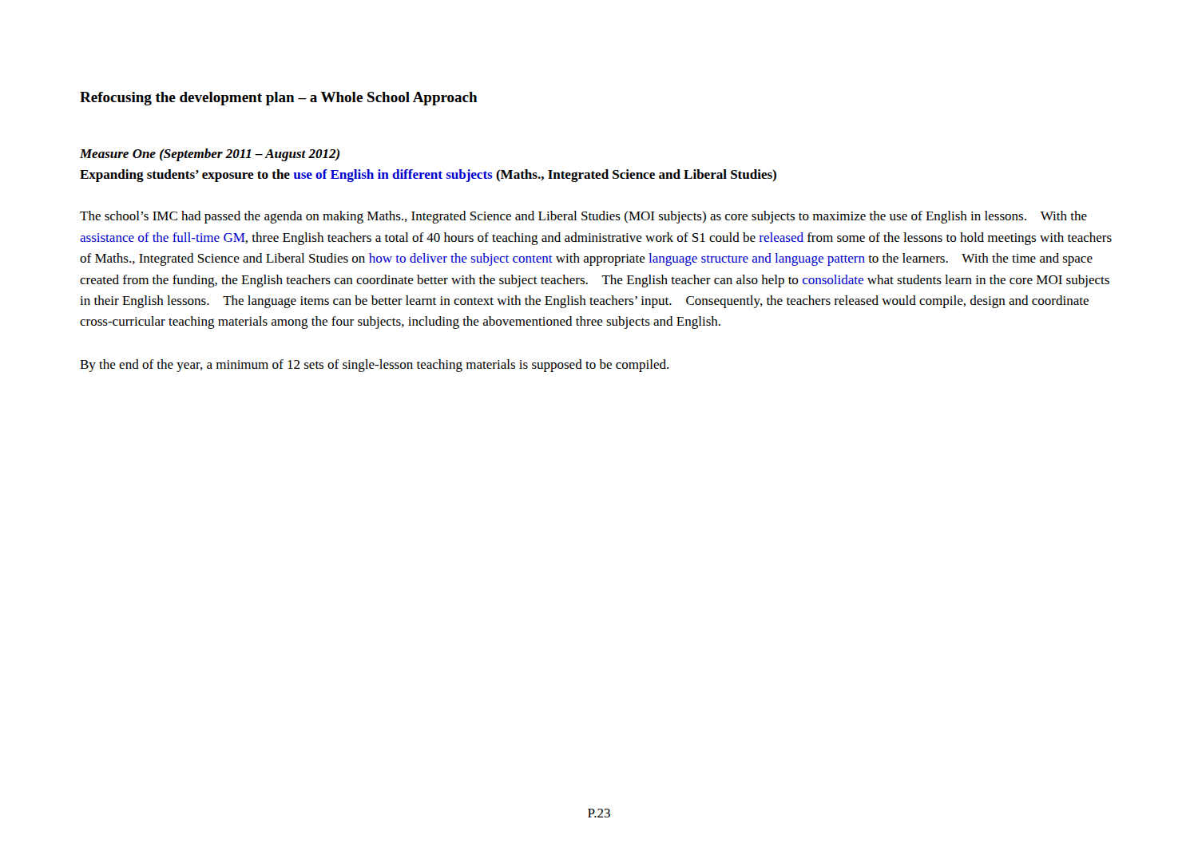Refocusing the development plan – a Whole School Approach
Measure One (September 2011 – August 2012)
Expanding students’ exposure to the use of English in different subjects (Maths., Integrated Science and Liberal Studies)
The school’s IMC had passed the agenda on making Maths., Integrated Science and Liberal Studies (MOI subjects) as core subjects to maximize the use of English in lessons. With the assistance of the full-time GM, three English teachers a total of 40 hours of teaching and administrative work of S1 could be released from some of the lessons to hold meetings with teachers of Maths., Integrated Science and Liberal Studies on how to deliver the subject content with appropriate language structure and language pattern to the learners. With the time and space created from the funding, the English teachers can coordinate better with the subject teachers. The English teacher can also help to consolidate what students learn in the core MOI subjects in their English lessons. The language items can be better learnt in context with the English teachers’ input. Consequently, the teachers released would compile, design and coordinate cross-curricular teaching materials among the four subjects, including the abovementioned three subjects and English.
By the end of the year, a minimum of 12 sets of single-lesson teaching materials is supposed to be compiled.
P.23